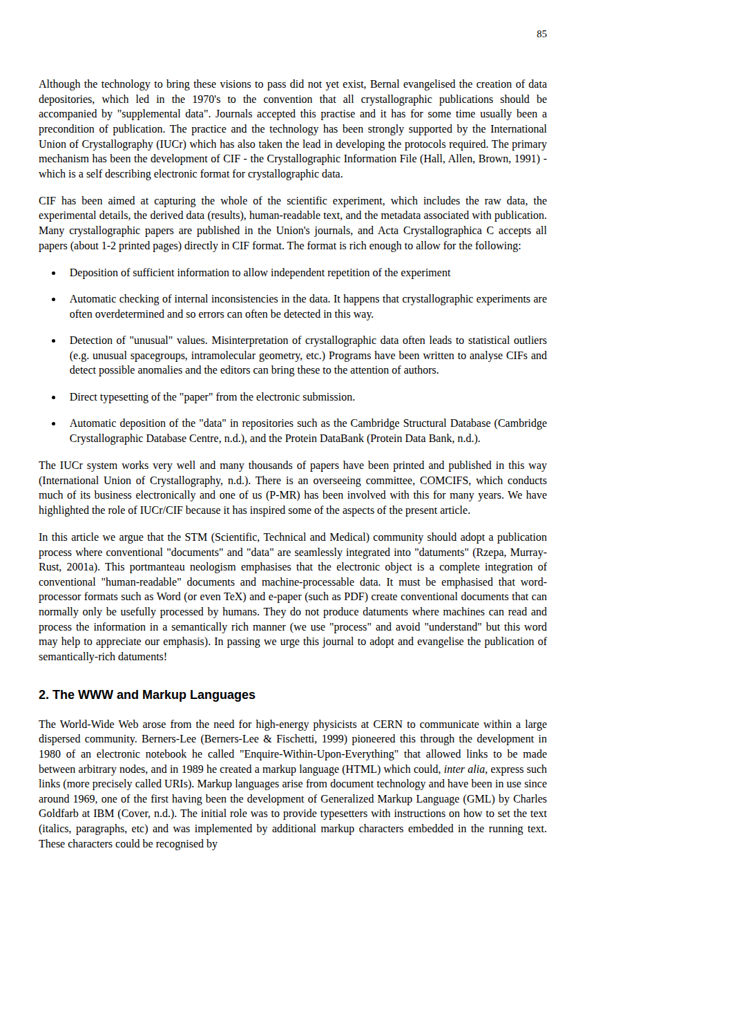85
Although the technology to bring these visions to pass did not yet exist, Bernal evangelised the creation of data depositories, which led in the 1970's to the convention that all crystallographic publications should be accompanied by "supplemental data". Journals accepted this practise and it has for some time usually been a precondition of publication. The practice and the technology has been strongly supported by the International Union of Crystallography (IUCr) which has also taken the lead in developing the protocols required. The primary mechanism has been the development of CIF - the Crystallographic Information File (Hall, Allen, Brown, 1991) - which is a self describing electronic format for crystallographic data.
CIF has been aimed at capturing the whole of the scientific experiment, which includes the raw data, the experimental details, the derived data (results), human-readable text, and the metadata associated with publication. Many crystallographic papers are published in the Union's journals, and Acta Crystallographica C accepts all papers (about 1-2 printed pages) directly in CIF format. The format is rich enough to allow for the following:
Deposition of sufficient information to allow independent repetition of the experiment
Automatic checking of internal inconsistencies in the data. It happens that crystallographic experiments are often overdetermined and so errors can often be detected in this way.
Detection of "unusual" values. Misinterpretation of crystallographic data often leads to statistical outliers (e.g. unusual spacegroups, intramolecular geometry, etc.) Programs have been written to analyse CIFs and detect possible anomalies and the editors can bring these to the attention of authors.
Direct typesetting of the "paper" from the electronic submission.
Automatic deposition of the "data" in repositories such as the Cambridge Structural Database (Cambridge Crystallographic Database Centre, n.d.), and the Protein DataBank (Protein Data Bank, n.d.).
The IUCr system works very well and many thousands of papers have been printed and published in this way (International Union of Crystallography, n.d.). There is an overseeing committee, COMCIFS, which conducts much of its business electronically and one of us (P-MR) has been involved with this for many years. We have highlighted the role of IUCr/CIF because it has inspired some of the aspects of the present article.
In this article we argue that the STM (Scientific, Technical and Medical) community should adopt a publication process where conventional "documents" and "data" are seamlessly integrated into "datuments" (Rzepa, Murray-Rust, 2001a). This portmanteau neologism emphasises that the electronic object is a complete integration of conventional "human-readable" documents and machine-processable data. It must be emphasised that word-processor formats such as Word (or even TeX) and e-paper (such as PDF) create conventional documents that can normally only be usefully processed by humans. They do not produce datuments where machines can read and process the information in a semantically rich manner (we use "process" and avoid "understand" but this word may help to appreciate our emphasis). In passing we urge this journal to adopt and evangelise the publication of semantically-rich datuments!
2. The WWW and Markup Languages
The World-Wide Web arose from the need for high-energy physicists at CERN to communicate within a large dispersed community. Berners-Lee (Berners-Lee & Fischetti, 1999) pioneered this through the development in 1980 of an electronic notebook he called "Enquire-Within-Upon-Everything" that allowed links to be made between arbitrary nodes, and in 1989 he created a markup language (HTML) which could, inter alia, express such links (more precisely called URIs). Markup languages arise from document technology and have been in use since around 1969, one of the first having been the development of Generalized Markup Language (GML) by Charles Goldfarb at IBM (Cover, n.d.). The initial role was to provide typesetters with instructions on how to set the text (italics, paragraphs, etc) and was implemented by additional markup characters embedded in the running text. These characters could be recognised by